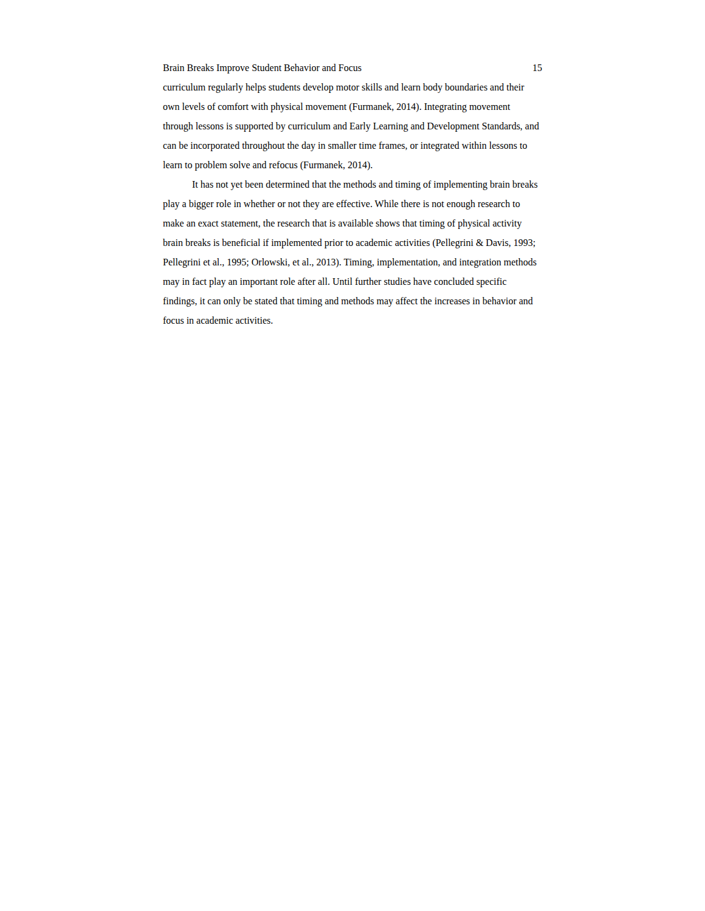Brain Breaks Improve Student Behavior and Focus 15
curriculum regularly helps students develop motor skills and learn body boundaries and their own levels of comfort with physical movement (Furmanek, 2014). Integrating movement through lessons is supported by curriculum and Early Learning and Development Standards, and can be incorporated throughout the day in smaller time frames, or integrated within lessons to learn to problem solve and refocus (Furmanek, 2014).
It has not yet been determined that the methods and timing of implementing brain breaks play a bigger role in whether or not they are effective. While there is not enough research to make an exact statement, the research that is available shows that timing of physical activity brain breaks is beneficial if implemented prior to academic activities (Pellegrini & Davis, 1993; Pellegrini et al., 1995; Orlowski, et al., 2013). Timing, implementation, and integration methods may in fact play an important role after all. Until further studies have concluded specific findings, it can only be stated that timing and methods may affect the increases in behavior and focus in academic activities.